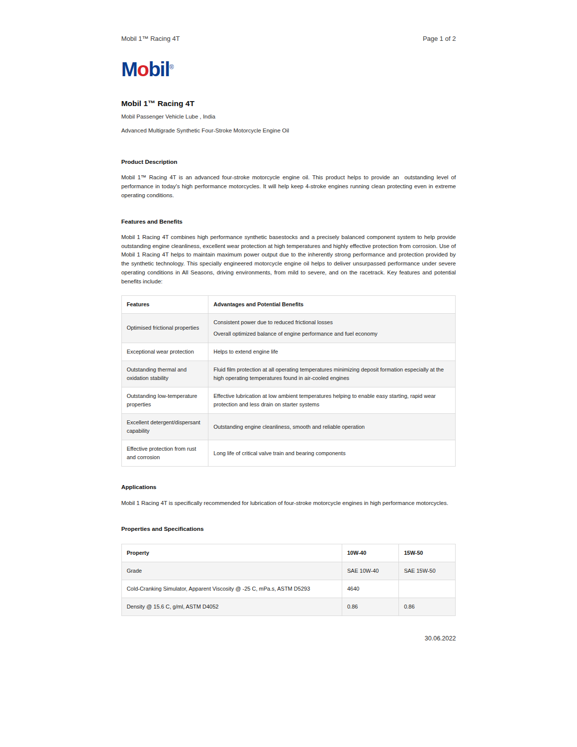Mobil 1™ Racing 4T
Page 1 of 2
Mobil®
Mobil 1™ Racing 4T
Mobil Passenger Vehicle Lube , India
Advanced Multigrade Synthetic Four-Stroke Motorcycle Engine Oil
Product Description
Mobil 1™ Racing 4T is an advanced four-stroke motorcycle engine oil. This product helps to provide an outstanding level of performance in today's high performance motorcycles. It will help keep 4-stroke engines running clean protecting even in extreme operating conditions.
Features and Benefits
Mobil 1 Racing 4T combines high performance synthetic basestocks and a precisely balanced component system to help provide outstanding engine cleanliness, excellent wear protection at high temperatures and highly effective protection from corrosion. Use of Mobil 1 Racing 4T helps to maintain maximum power output due to the inherently strong performance and protection provided by the synthetic technology. This specially engineered motorcycle engine oil helps to deliver unsurpassed performance under severe operating conditions in All Seasons, driving environments, from mild to severe, and on the racetrack. Key features and potential benefits include:
| Features | Advantages and Potential Benefits |
| --- | --- |
| Optimised frictional properties | Consistent power due to reduced frictional losses Overall optimized balance of engine performance and fuel economy |
| Exceptional wear protection | Helps to extend engine life |
| Outstanding thermal and oxidation stability | Fluid film protection at all operating temperatures minimizing deposit formation especially at the high operating temperatures found in air-cooled engines |
| Outstanding low-temperature properties | Effective lubrication at low ambient temperatures helping to enable easy starting, rapid wear protection and less drain on starter systems |
| Excellent detergent/dispersant capability | Outstanding engine cleanliness, smooth and reliable operation |
| Effective protection from rust and corrosion | Long life of critical valve train and bearing components |
Applications
Mobil 1 Racing 4T is specifically recommended for lubrication of four-stroke motorcycle engines in high performance motorcycles.
Properties and Specifications
| Property | 10W-40 | 15W-50 |
| --- | --- | --- |
| Grade | SAE 10W-40 | SAE 15W-50 |
| Cold-Cranking Simulator, Apparent Viscosity @ -25 C, mPa.s, ASTM D5293 | 4640 | |
| Density @ 15.6 C, g/ml, ASTM D4052 | 0.86 | 0.86 |
30.06.2022